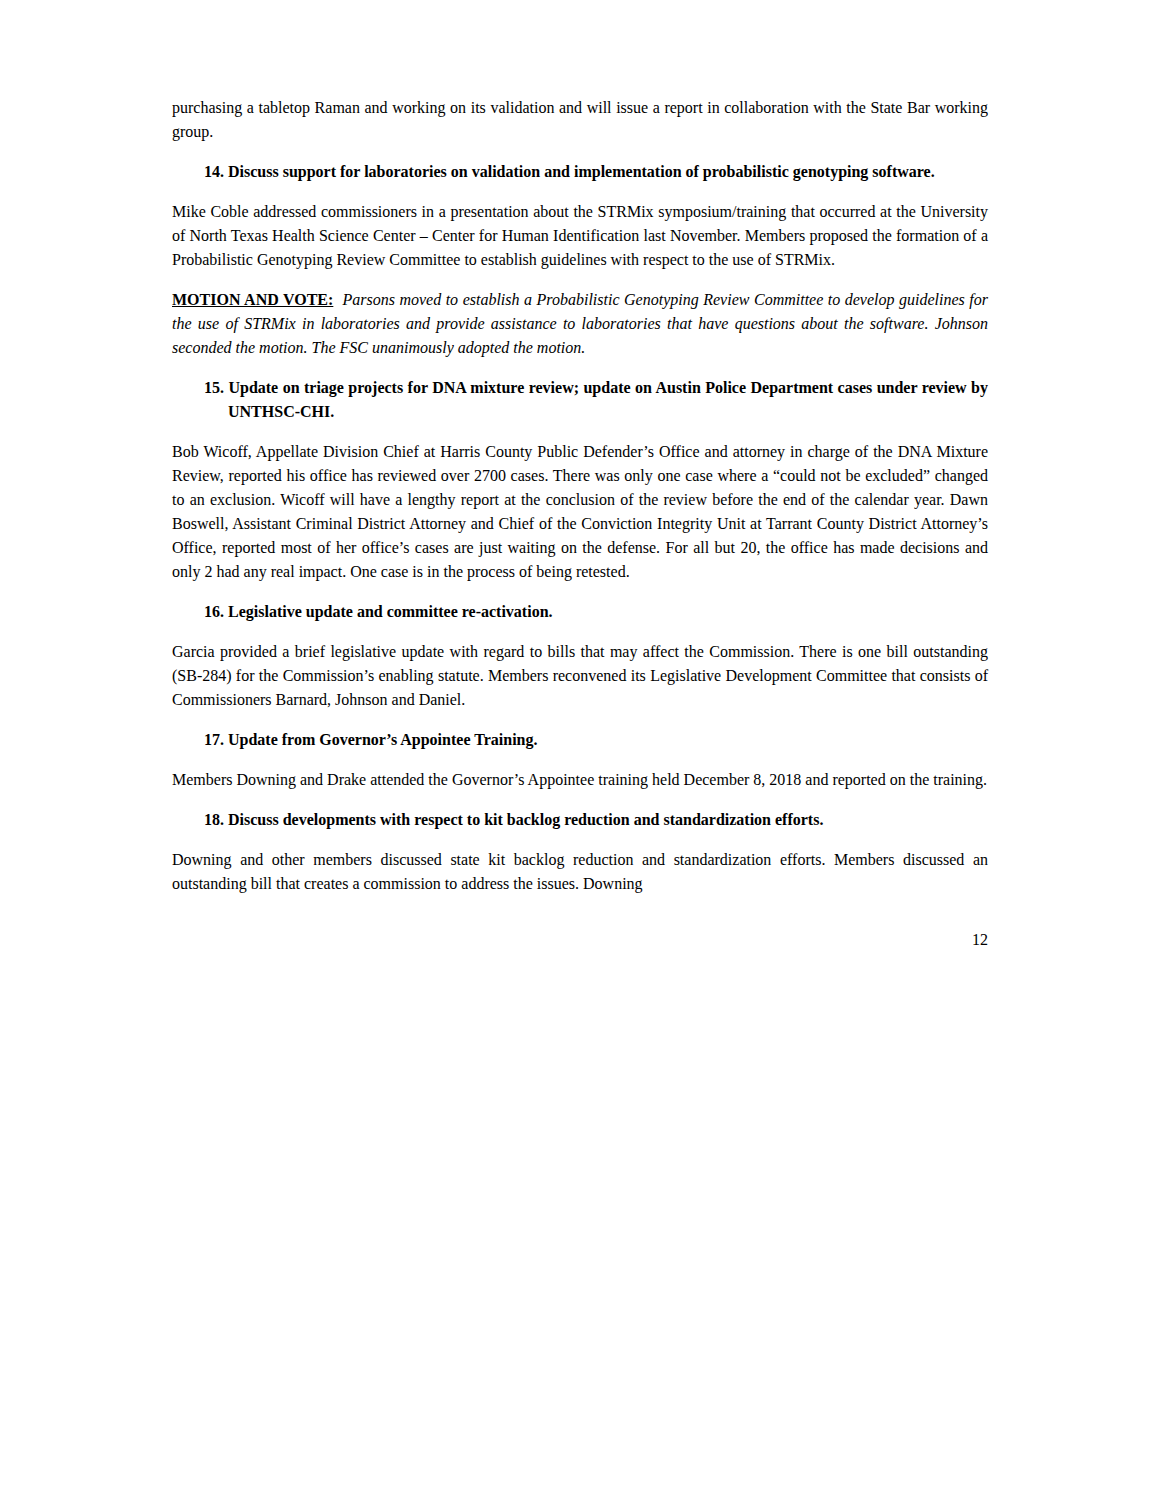purchasing a tabletop Raman and working on its validation and will issue a report in collaboration with the State Bar working group.
14. Discuss support for laboratories on validation and implementation of probabilistic genotyping software.
Mike Coble addressed commissioners in a presentation about the STRMix symposium/training that occurred at the University of North Texas Health Science Center – Center for Human Identification last November. Members proposed the formation of a Probabilistic Genotyping Review Committee to establish guidelines with respect to the use of STRMix.
MOTION AND VOTE: Parsons moved to establish a Probabilistic Genotyping Review Committee to develop guidelines for the use of STRMix in laboratories and provide assistance to laboratories that have questions about the software. Johnson seconded the motion. The FSC unanimously adopted the motion.
15. Update on triage projects for DNA mixture review; update on Austin Police Department cases under review by UNTHSC-CHI.
Bob Wicoff, Appellate Division Chief at Harris County Public Defender’s Office and attorney in charge of the DNA Mixture Review, reported his office has reviewed over 2700 cases. There was only one case where a “could not be excluded” changed to an exclusion. Wicoff will have a lengthy report at the conclusion of the review before the end of the calendar year. Dawn Boswell, Assistant Criminal District Attorney and Chief of the Conviction Integrity Unit at Tarrant County District Attorney’s Office, reported most of her office’s cases are just waiting on the defense. For all but 20, the office has made decisions and only 2 had any real impact. One case is in the process of being retested.
16. Legislative update and committee re-activation.
Garcia provided a brief legislative update with regard to bills that may affect the Commission. There is one bill outstanding (SB-284) for the Commission’s enabling statute. Members reconvened its Legislative Development Committee that consists of Commissioners Barnard, Johnson and Daniel.
17. Update from Governor’s Appointee Training.
Members Downing and Drake attended the Governor’s Appointee training held December 8, 2018 and reported on the training.
18. Discuss developments with respect to kit backlog reduction and standardization efforts.
Downing and other members discussed state kit backlog reduction and standardization efforts. Members discussed an outstanding bill that creates a commission to address the issues. Downing
12